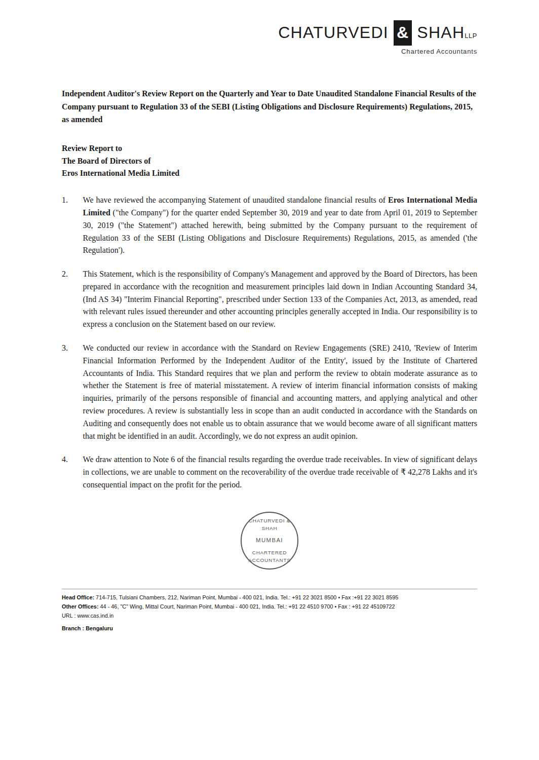CHATURVEDI & SHAHLLP
Chartered Accountants
Independent Auditor's Review Report on the Quarterly and Year to Date Unaudited Standalone Financial Results of the Company pursuant to Regulation 33 of the SEBI (Listing Obligations and Disclosure Requirements) Regulations, 2015, as amended
Review Report to
The Board of Directors of
Eros International Media Limited
We have reviewed the accompanying Statement of unaudited standalone financial results of Eros International Media Limited ("the Company") for the quarter ended September 30, 2019 and year to date from April 01, 2019 to September 30, 2019 ("the Statement") attached herewith, being submitted by the Company pursuant to the requirement of Regulation 33 of the SEBI (Listing Obligations and Disclosure Requirements) Regulations, 2015, as amended ('the Regulation').
This Statement, which is the responsibility of Company's Management and approved by the Board of Directors, has been prepared in accordance with the recognition and measurement principles laid down in Indian Accounting Standard 34, (Ind AS 34) "Interim Financial Reporting", prescribed under Section 133 of the Companies Act, 2013, as amended, read with relevant rules issued thereunder and other accounting principles generally accepted in India. Our responsibility is to express a conclusion on the Statement based on our review.
We conducted our review in accordance with the Standard on Review Engagements (SRE) 2410, 'Review of Interim Financial Information Performed by the Independent Auditor of the Entity', issued by the Institute of Chartered Accountants of India. This Standard requires that we plan and perform the review to obtain moderate assurance as to whether the Statement is free of material misstatement. A review of interim financial information consists of making inquiries, primarily of the persons responsible of financial and accounting matters, and applying analytical and other review procedures. A review is substantially less in scope than an audit conducted in accordance with the Standards on Auditing and consequently does not enable us to obtain assurance that we would become aware of all significant matters that might be identified in an audit. Accordingly, we do not express an audit opinion.
We draw attention to Note 6 of the financial results regarding the overdue trade receivables. In view of significant delays in collections, we are unable to comment on the recoverability of the overdue trade receivable of ₹ 42,278 Lakhs and it's consequential impact on the profit for the period.
CHATURVEDI & SHAH MUMBAI CHARTERED ACCOUNTANTS
Head Office: 714-715, Tulsiani Chambers, 212, Nariman Point, Mumbai - 400 021, India. Tel.: +91 22 3021 8500 • Fax :+91 22 3021 8595
Other Offices: 44 - 46, "C" Wing, Mittal Court, Nariman Point, Mumbai - 400 021, India. Tel.: +91 22 4510 9700 • Fax : +91 22 45109722
URL : www.cas.ind.in
Branch : Bengaluru